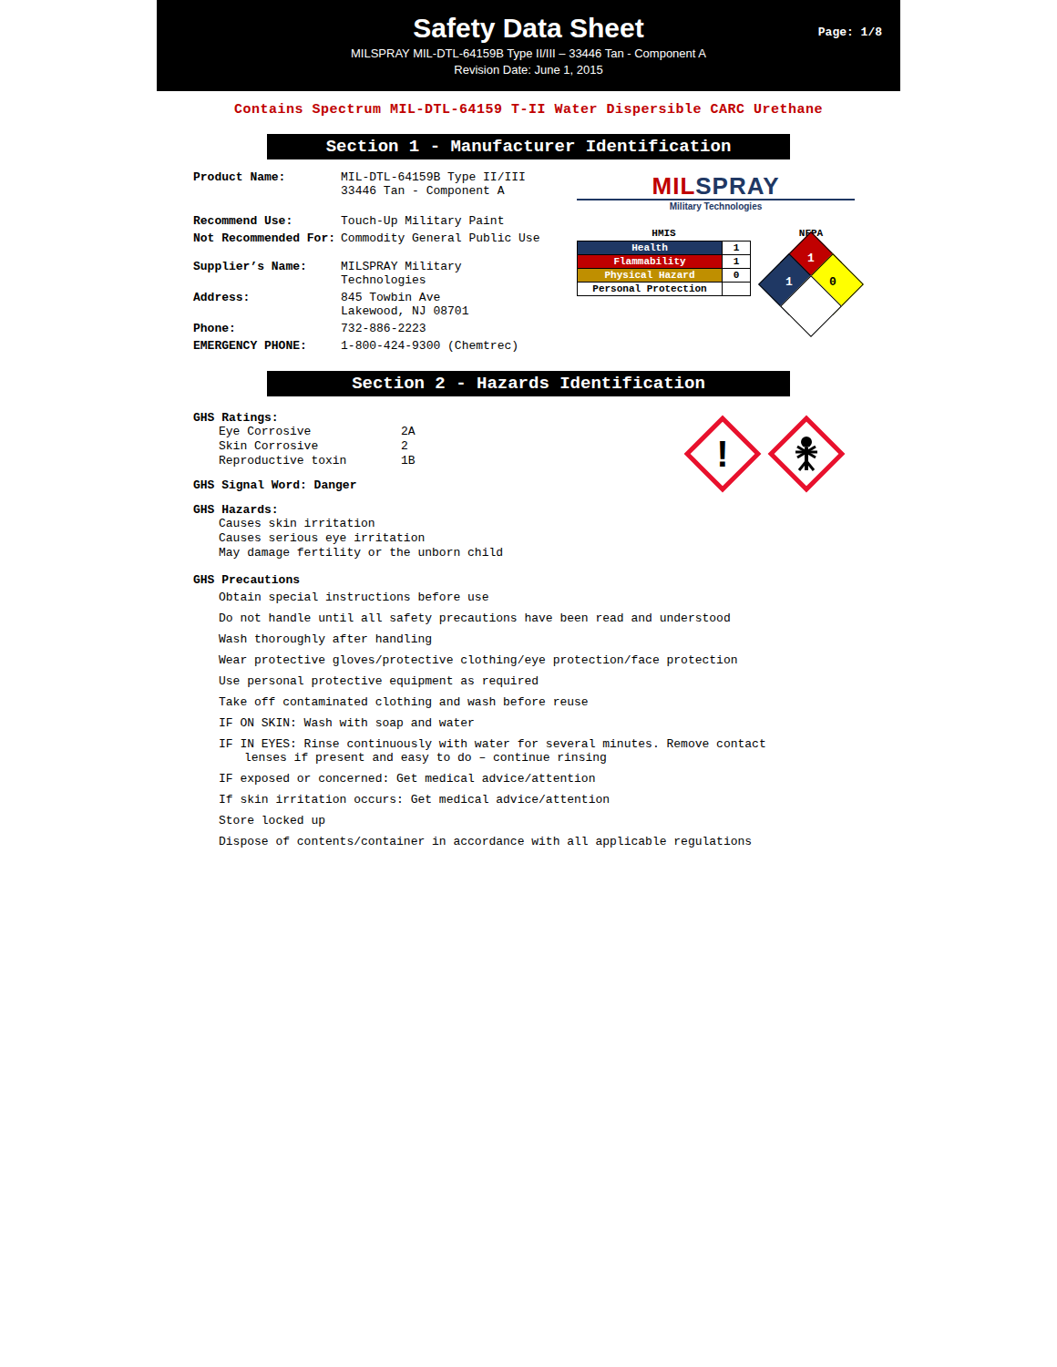Page: 1/8
Safety Data Sheet
MILSPRAY MIL-DTL-64159B Type II/III – 33446 Tan - Component A
Revision Date: June 1, 2015
Contains Spectrum MIL-DTL-64159 T-II Water Dispersible CARC Urethane
Section 1 - Manufacturer Identification
| Product Name: | MIL-DTL-64159B Type II/III 33446 Tan - Component A |
| Recommend Use: | Touch-Up Military Paint |
| Not Recommended For: | Commodity General Public Use |
| Supplier’s Name: | MILSPRAY Military Technologies |
| Address: | 845 Towbin Ave Lakewood, NJ 08701 |
| Phone: | 732-886-2223 |
| EMERGENCY PHONE: | 1-800-424-9300 (Chemtrec) |
MIL SPRAY
Military Technologies
HMIS
| Health | 1 |
| Flammability | 1 |
| Physical Hazard | 0 |
| Personal Protection | |
NFPA
1
1
0
Section 2 - Hazards Identification
GHS Ratings:
Eye Corrosive2A
Skin Corrosive2
Reproductive toxin1B
GHS Signal Word: Danger
GHS Hazards:
Causes skin irritation
Causes serious eye irritation
May damage fertility or the unborn child
!
GHS Precautions
Obtain special instructions before use
Do not handle until all safety precautions have been read and understood
Wash thoroughly after handling
Wear protective gloves/protective clothing/eye protection/face protection
Use personal protective equipment as required
Take off contaminated clothing and wash before reuse
IF ON SKIN: Wash with soap and water
IF IN EYES: Rinse continuously with water for several minutes. Remove contact
lenses if present and easy to do – continue rinsing
IF exposed or concerned: Get medical advice/attention
If skin irritation occurs: Get medical advice/attention
Store locked up
Dispose of contents/container in accordance with all applicable regulations